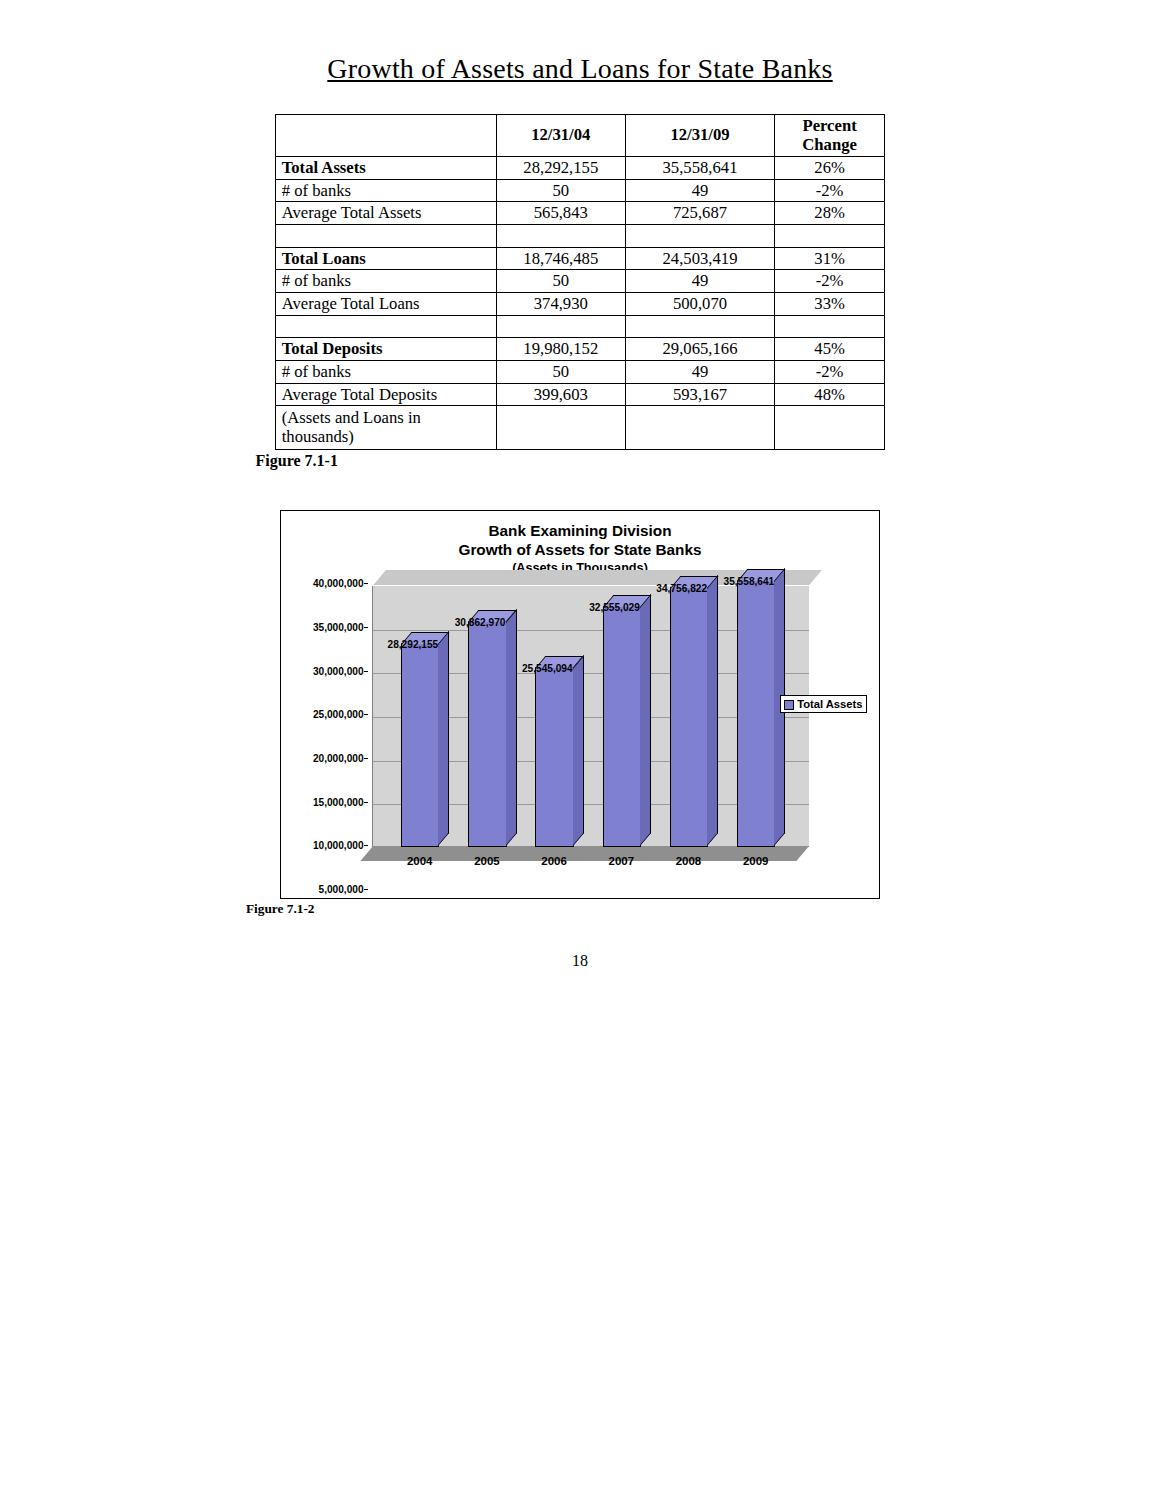Growth of Assets and Loans for State Banks
| | 12/31/04 | 12/31/09 | Percent Change |
| --- | --- | --- | --- |
| Total Assets | 28,292,155 | 35,558,641 | 26% |
| # of banks | 50 | 49 | -2% |
| Average Total Assets | 565,843 | 725,687 | 28% |
| Total Loans | 18,746,485 | 24,503,419 | 31% |
| # of banks | 50 | 49 | -2% |
| Average Total Loans | 374,930 | 500,070 | 33% |
| Total Deposits | 19,980,152 | 29,065,166 | 45% |
| # of banks | 50 | 49 | -2% |
| Average Total Deposits | 399,603 | 593,167 | 48% |
| (Assets and Loans in thousands) | | | |
Figure 7.1-1
Bank Examining Division
Growth of Assets for State Banks
(Assets in Thousands)
40,000,000
35,000,000
30,000,000
25,000,000
20,000,000
15,000,000
10,000,000
5,000,000
28,292,155
30,862,970
25,545,094
32,555,029
34,756,822
35,558,641
2004 2005 2006 2007 2008 2009
Total Assets
Figure 7.1-2
18